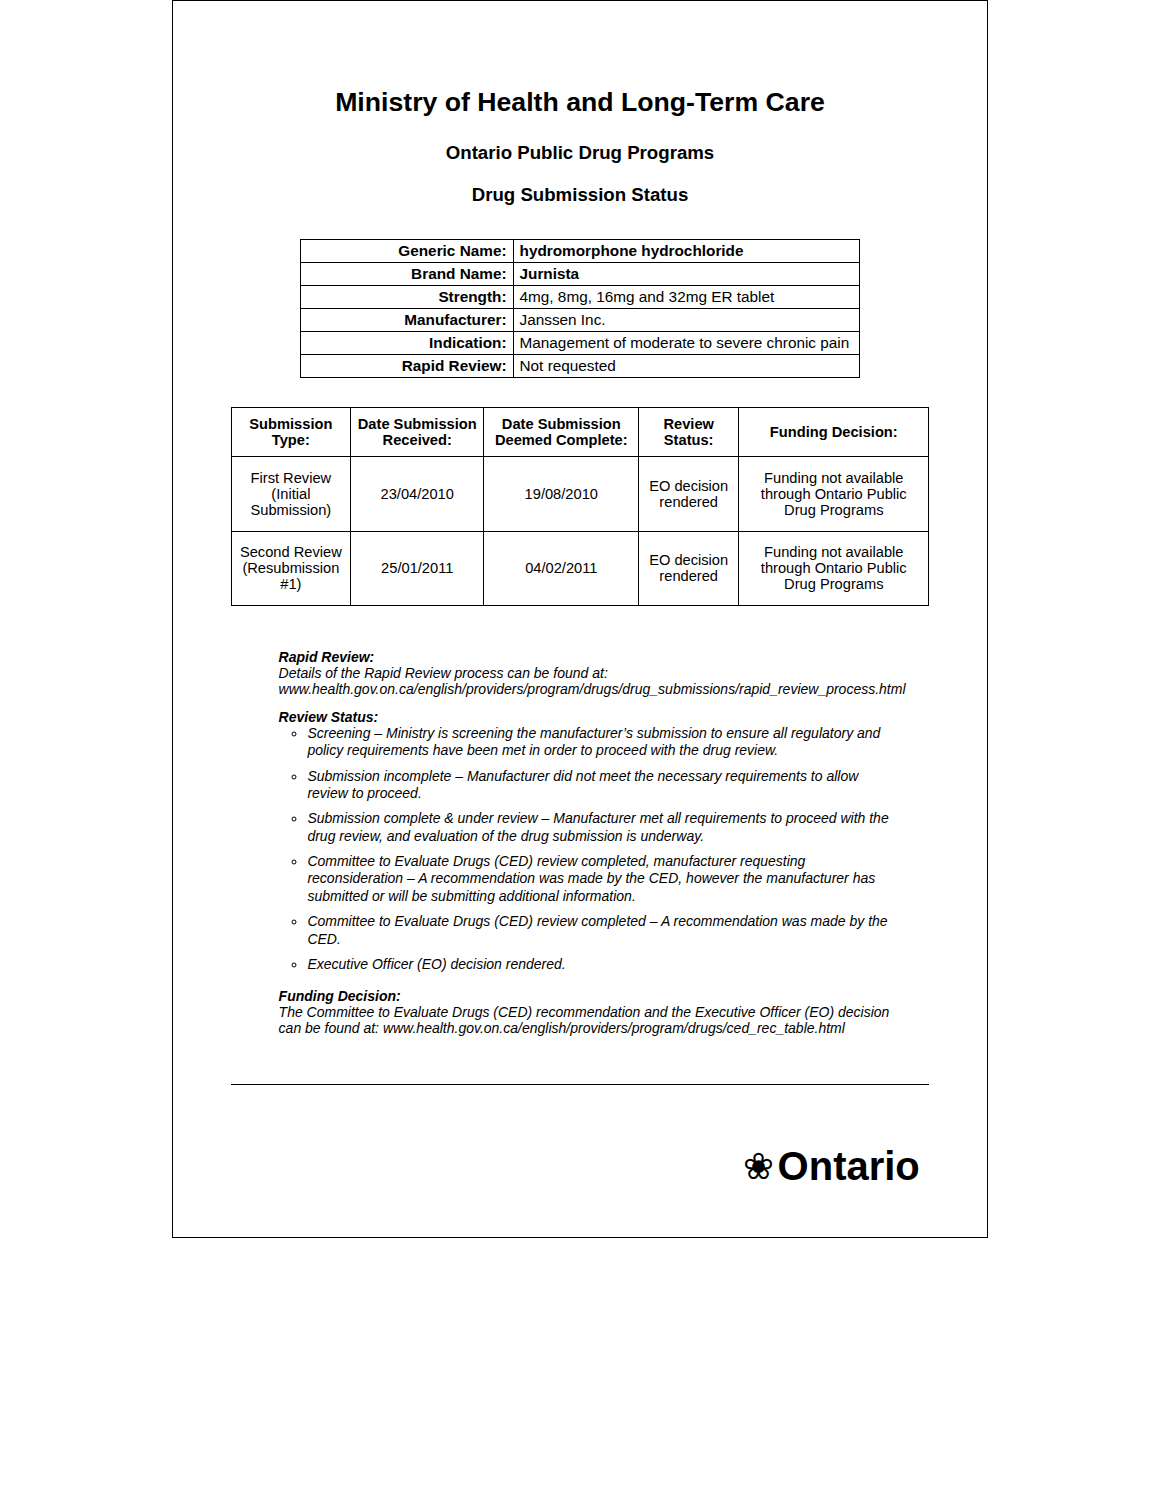Ministry of Health and Long-Term Care
Ontario Public Drug Programs
Drug Submission Status
| Generic Name: | hydromorphone hydrochloride |
| Brand Name: | Jurnista |
| Strength: | 4mg, 8mg, 16mg and 32mg ER tablet |
| Manufacturer: | Janssen Inc. |
| Indication: | Management of moderate to severe chronic pain |
| Rapid Review: | Not requested |
| Submission Type: | Date Submission Received: | Date Submission Deemed Complete: | Review Status: | Funding Decision: |
| --- | --- | --- | --- | --- |
| First Review (Initial Submission) | 23/04/2010 | 19/08/2010 | EO decision rendered | Funding not available through Ontario Public Drug Programs |
| Second Review (Resubmission #1) | 25/01/2011 | 04/02/2011 | EO decision rendered | Funding not available through Ontario Public Drug Programs |
Rapid Review:
Details of the Rapid Review process can be found at:
www.health.gov.on.ca/english/providers/program/drugs/drug_submissions/rapid_review_process.html
Review Status:
Screening – Ministry is screening the manufacturer’s submission to ensure all regulatory and policy requirements have been met in order to proceed with the drug review.
Submission incomplete – Manufacturer did not meet the necessary requirements to allow review to proceed.
Submission complete & under review – Manufacturer met all requirements to proceed with the drug review, and evaluation of the drug submission is underway.
Committee to Evaluate Drugs (CED) review completed, manufacturer requesting reconsideration – A recommendation was made by the CED, however the manufacturer has submitted or will be submitting additional information.
Committee to Evaluate Drugs (CED) review completed – A recommendation was made by the CED.
Executive Officer (EO) decision rendered.
Funding Decision:
The Committee to Evaluate Drugs (CED) recommendation and the Executive Officer (EO) decision can be found at: www.health.gov.on.ca/english/providers/program/drugs/ced_rec_table.html
❀Ontario